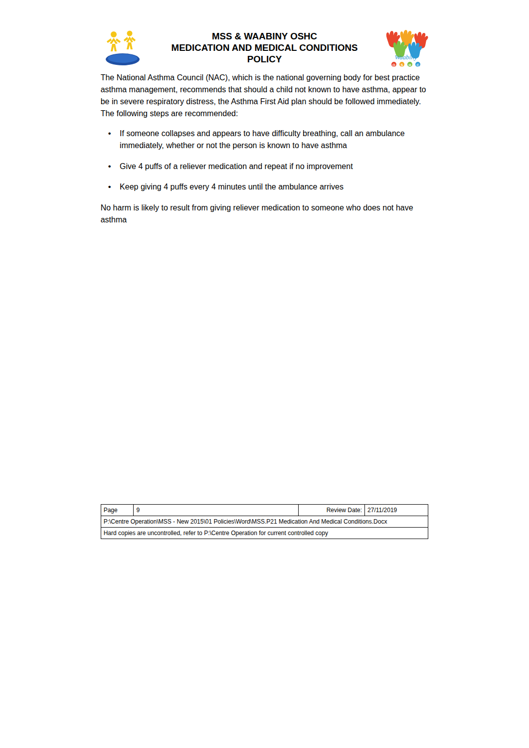MSS & WAABINY OSHC MEDICATION AND MEDICAL CONDITIONS POLICY
Waabiny O S H C
The National Asthma Council (NAC), which is the national governing body for best practice asthma management, recommends that should a child not known to have asthma, appear to be in severe respiratory distress, the Asthma First Aid plan should be followed immediately. The following steps are recommended:
If someone collapses and appears to have difficulty breathing, call an ambulance immediately, whether or not the person is known to have asthma
Give 4 puffs of a reliever medication and repeat if no improvement
Keep giving 4 puffs every 4 minutes until the ambulance arrives
No harm is likely to result from giving reliever medication to someone who does not have asthma
| Page | 9 | Review Date: | 27/11/2019 |
| P:\Centre Operation\MSS - New 2015\01 Policies\Word\MSS.P21 Medication And Medical Conditions.Docx |
| Hard copies are uncontrolled, refer to P:\Centre Operation for current controlled copy |